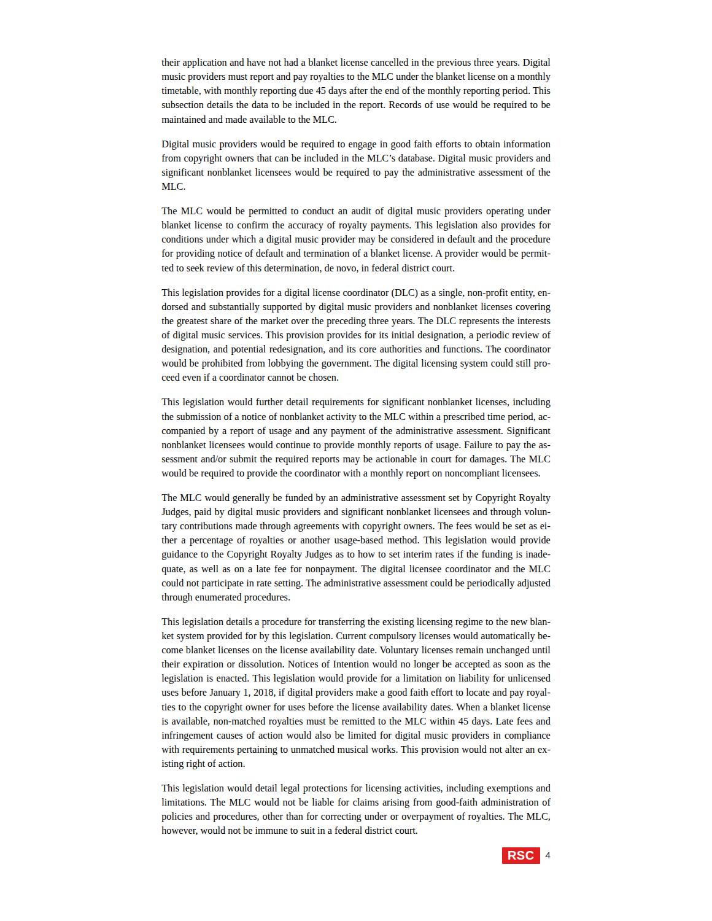their application and have not had a blanket license cancelled in the previous three years. Digital music providers must report and pay royalties to the MLC under the blanket license on a monthly timetable, with monthly reporting due 45 days after the end of the monthly reporting period. This subsection details the data to be included in the report. Records of use would be required to be maintained and made available to the MLC.
Digital music providers would be required to engage in good faith efforts to obtain information from copyright owners that can be included in the MLC’s database. Digital music providers and significant nonblanket licensees would be required to pay the administrative assessment of the MLC.
The MLC would be permitted to conduct an audit of digital music providers operating under blanket license to confirm the accuracy of royalty payments. This legislation also provides for conditions under which a digital music provider may be considered in default and the procedure for providing notice of default and termination of a blanket license. A provider would be permitted to seek review of this determination, de novo, in federal district court.
This legislation provides for a digital license coordinator (DLC) as a single, non-profit entity, endorsed and substantially supported by digital music providers and nonblanket licenses covering the greatest share of the market over the preceding three years. The DLC represents the interests of digital music services. This provision provides for its initial designation, a periodic review of designation, and potential redesignation, and its core authorities and functions. The coordinator would be prohibited from lobbying the government. The digital licensing system could still proceed even if a coordinator cannot be chosen.
This legislation would further detail requirements for significant nonblanket licenses, including the submission of a notice of nonblanket activity to the MLC within a prescribed time period, accompanied by a report of usage and any payment of the administrative assessment. Significant nonblanket licensees would continue to provide monthly reports of usage. Failure to pay the assessment and/or submit the required reports may be actionable in court for damages. The MLC would be required to provide the coordinator with a monthly report on noncompliant licensees.
The MLC would generally be funded by an administrative assessment set by Copyright Royalty Judges, paid by digital music providers and significant nonblanket licensees and through voluntary contributions made through agreements with copyright owners. The fees would be set as either a percentage of royalties or another usage-based method. This legislation would provide guidance to the Copyright Royalty Judges as to how to set interim rates if the funding is inadequate, as well as on a late fee for nonpayment. The digital licensee coordinator and the MLC could not participate in rate setting. The administrative assessment could be periodically adjusted through enumerated procedures.
This legislation details a procedure for transferring the existing licensing regime to the new blanket system provided for by this legislation. Current compulsory licenses would automatically become blanket licenses on the license availability date. Voluntary licenses remain unchanged until their expiration or dissolution. Notices of Intention would no longer be accepted as soon as the legislation is enacted. This legislation would provide for a limitation on liability for unlicensed uses before January 1, 2018, if digital providers make a good faith effort to locate and pay royalties to the copyright owner for uses before the license availability dates. When a blanket license is available, non-matched royalties must be remitted to the MLC within 45 days. Late fees and infringement causes of action would also be limited for digital music providers in compliance with requirements pertaining to unmatched musical works. This provision would not alter an existing right of action.
This legislation would detail legal protections for licensing activities, including exemptions and limitations. The MLC would not be liable for claims arising from good-faith administration of policies and procedures, other than for correcting under or overpayment of royalties. The MLC, however, would not be immune to suit in a federal district court.
RSC 4